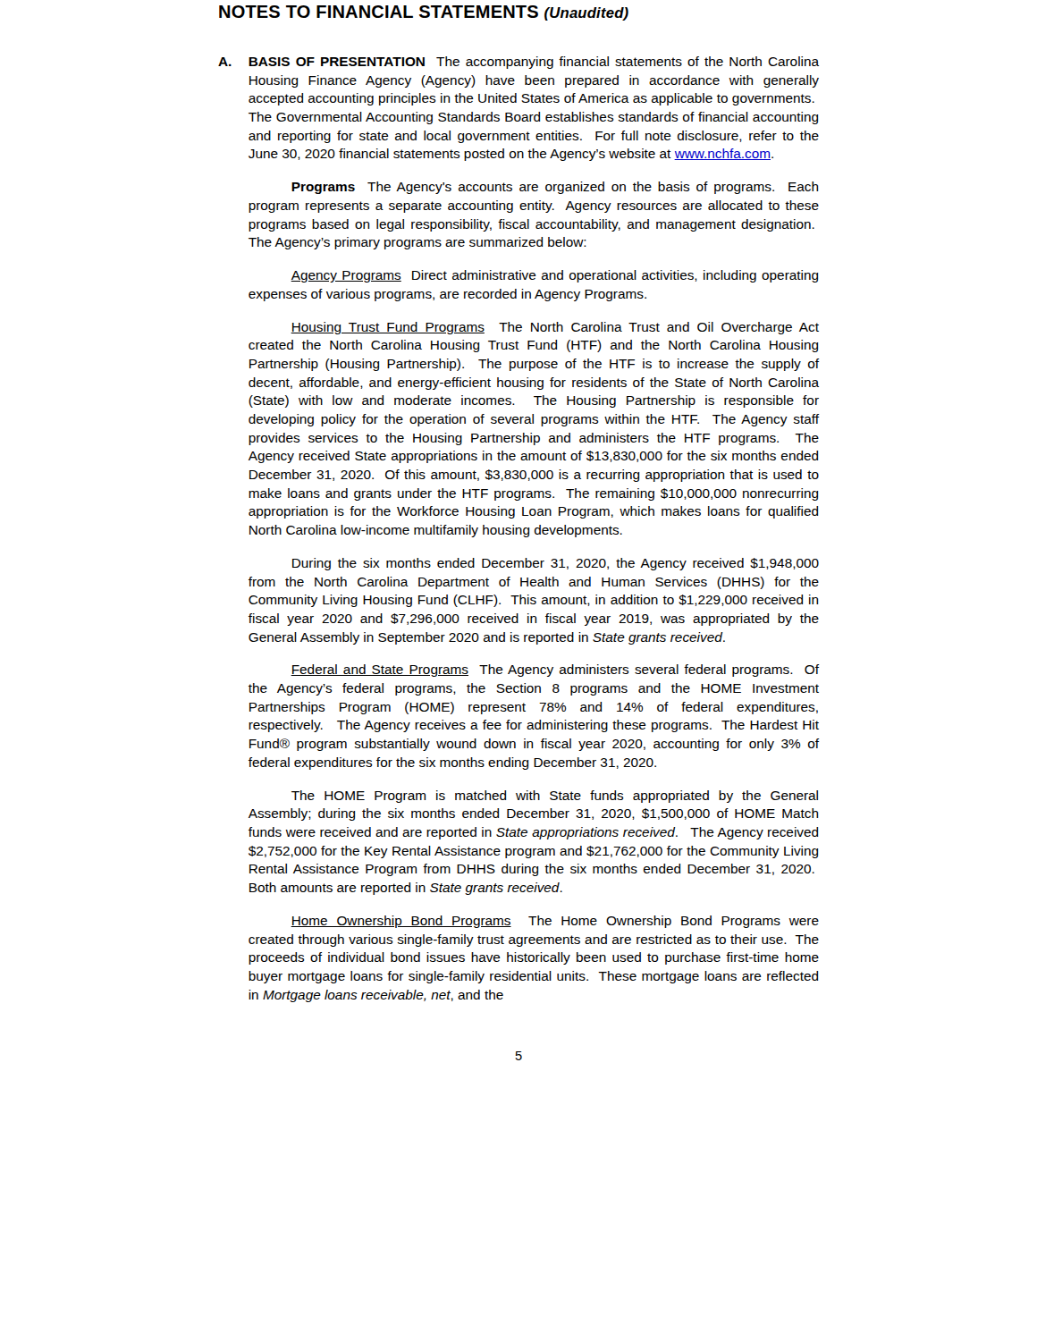NOTES TO FINANCIAL STATEMENTS (Unaudited)
A.
BASIS OF PRESENTATION The accompanying financial statements of the North Carolina Housing Finance Agency (Agency) have been prepared in accordance with generally accepted accounting principles in the United States of America as applicable to governments. The Governmental Accounting Standards Board establishes standards of financial accounting and reporting for state and local government entities. For full note disclosure, refer to the June 30, 2020 financial statements posted on the Agency’s website at www.nchfa.com.
Programs The Agency's accounts are organized on the basis of programs. Each program represents a separate accounting entity. Agency resources are allocated to these programs based on legal responsibility, fiscal accountability, and management designation. The Agency’s primary programs are summarized below:
Agency Programs Direct administrative and operational activities, including operating expenses of various programs, are recorded in Agency Programs.
Housing Trust Fund Programs The North Carolina Trust and Oil Overcharge Act created the North Carolina Housing Trust Fund (HTF) and the North Carolina Housing Partnership (Housing Partnership). The purpose of the HTF is to increase the supply of decent, affordable, and energy-efficient housing for residents of the State of North Carolina (State) with low and moderate incomes. The Housing Partnership is responsible for developing policy for the operation of several programs within the HTF. The Agency staff provides services to the Housing Partnership and administers the HTF programs. The Agency received State appropriations in the amount of $13,830,000 for the six months ended December 31, 2020. Of this amount, $3,830,000 is a recurring appropriation that is used to make loans and grants under the HTF programs. The remaining $10,000,000 nonrecurring appropriation is for the Workforce Housing Loan Program, which makes loans for qualified North Carolina low-income multifamily housing developments.
During the six months ended December 31, 2020, the Agency received $1,948,000 from the North Carolina Department of Health and Human Services (DHHS) for the Community Living Housing Fund (CLHF). This amount, in addition to $1,229,000 received in fiscal year 2020 and $7,296,000 received in fiscal year 2019, was appropriated by the General Assembly in September 2020 and is reported in State grants received.
Federal and State Programs The Agency administers several federal programs. Of the Agency’s federal programs, the Section 8 programs and the HOME Investment Partnerships Program (HOME) represent 78% and 14% of federal expenditures, respectively. The Agency receives a fee for administering these programs. The Hardest Hit Fund® program substantially wound down in fiscal year 2020, accounting for only 3% of federal expenditures for the six months ending December 31, 2020.
The HOME Program is matched with State funds appropriated by the General Assembly; during the six months ended December 31, 2020, $1,500,000 of HOME Match funds were received and are reported in State appropriations received. The Agency received $2,752,000 for the Key Rental Assistance program and $21,762,000 for the Community Living Rental Assistance Program from DHHS during the six months ended December 31, 2020. Both amounts are reported in State grants received.
Home Ownership Bond Programs The Home Ownership Bond Programs were created through various single-family trust agreements and are restricted as to their use. The proceeds of individual bond issues have historically been used to purchase first-time home buyer mortgage loans for single-family residential units. These mortgage loans are reflected in Mortgage loans receivable, net, and the
5